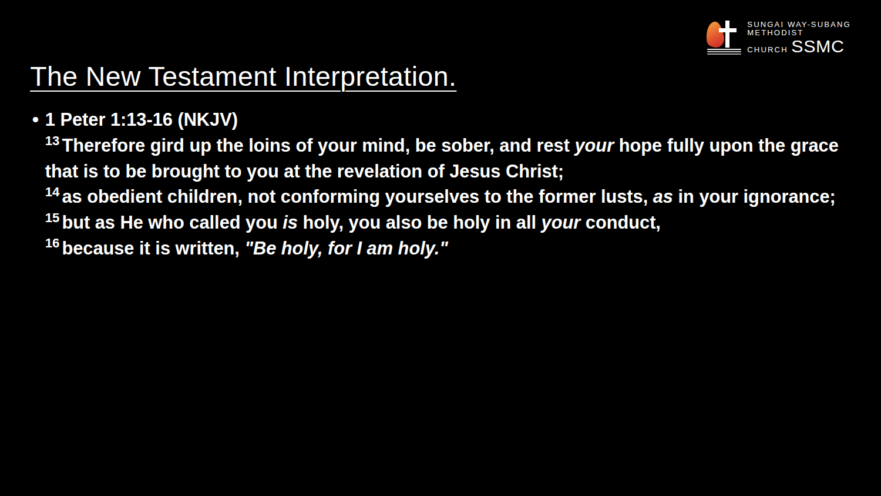Sungai Way-Subang Methodist Church SSMC
The New Testament Interpretation.
1 Peter 1:13-16 (NKJV) 13 Therefore gird up the loins of your mind, be sober, and rest your hope fully upon the grace that is to be brought to you at the revelation of Jesus Christ; 14as obedient children, not conforming yourselves to the former lusts, as in your ignorance; 15but as He who called you is holy, you also be holy in all your conduct, 16because it is written, "Be holy, for I am holy."